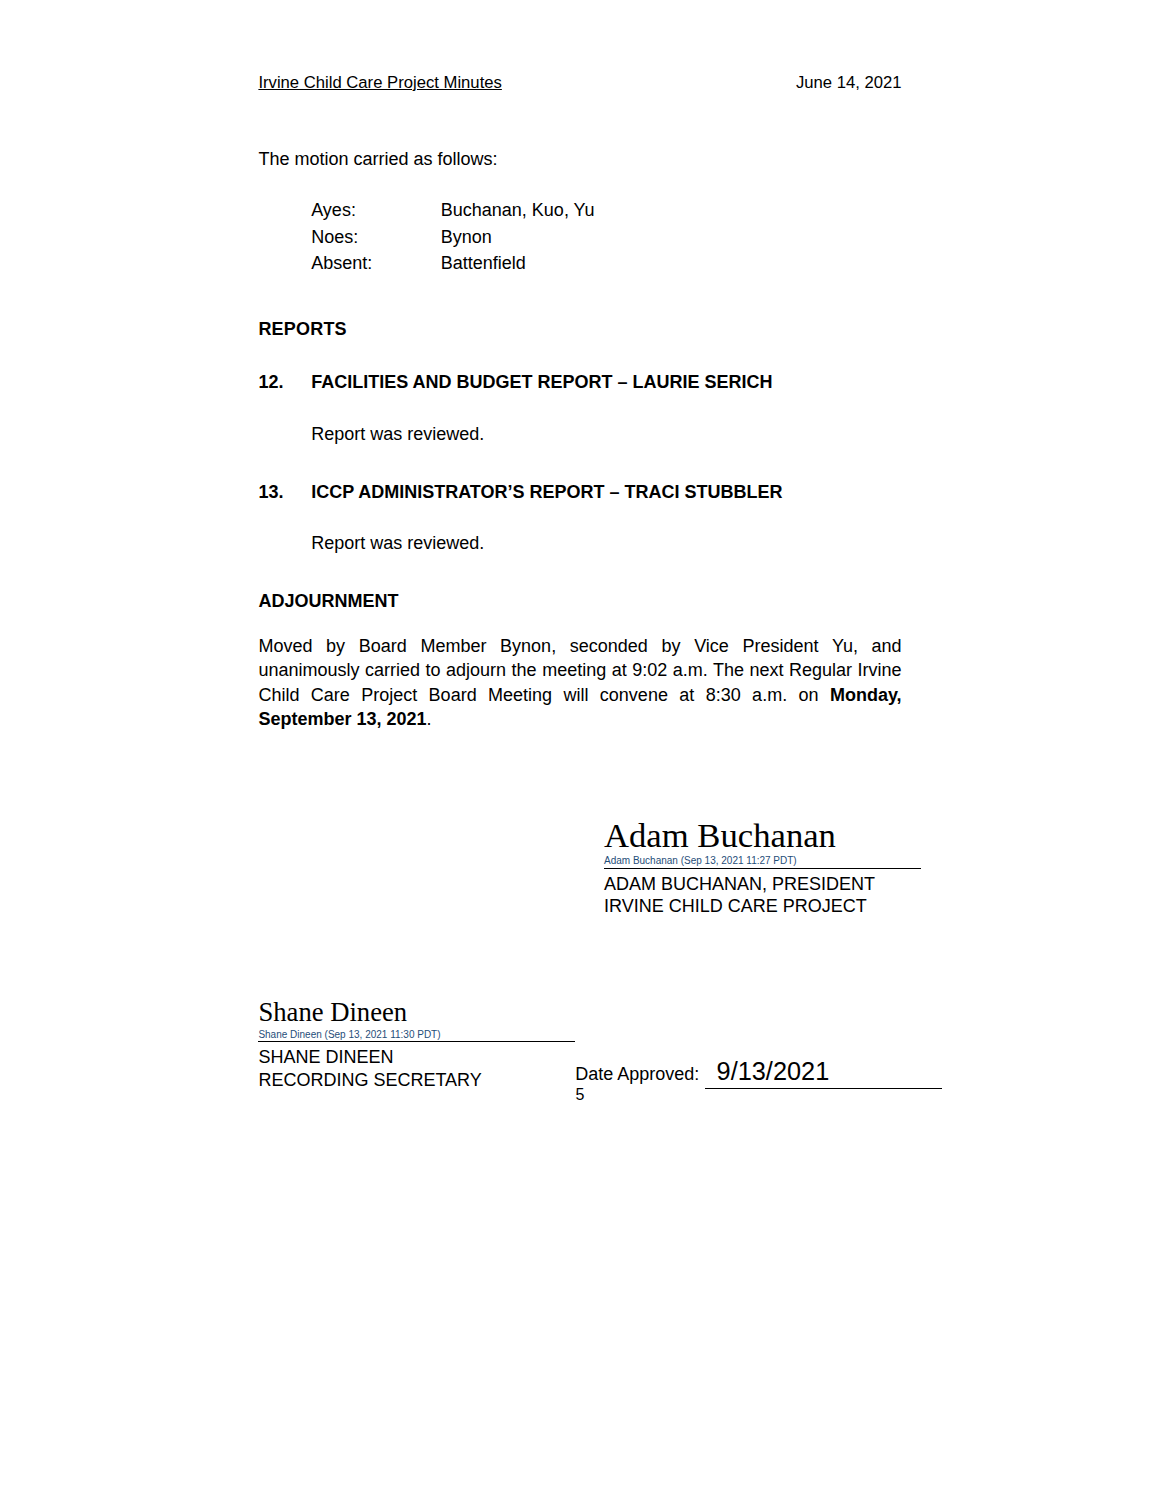Irvine Child Care Project Minutes June 14, 2021
The motion carried as follows:
| Ayes: | Buchanan, Kuo, Yu |
| Noes: | Bynon |
| Absent: | Battenfield |
REPORTS
12. FACILITIES AND BUDGET REPORT – LAURIE SERICH
Report was reviewed.
13. ICCP ADMINISTRATOR’S REPORT – TRACI STUBBLER
Report was reviewed.
ADJOURNMENT
Moved by Board Member Bynon, seconded by Vice President Yu, and unanimously carried to adjourn the meeting at 9:02 a.m. The next Regular Irvine Child Care Project Board Meeting will convene at 8:30 a.m. on Monday, September 13, 2021.
Adam Buchanan
Adam Buchanan (Sep 13, 2021 11:27 PDT)
ADAM BUCHANAN, PRESIDENT
IRVINE CHILD CARE PROJECT
Shane Dineen
Shane Dineen (Sep 13, 2021 11:30 PDT)
SHANE DINEEN
RECORDING SECRETARY
Date Approved: 9/13/2021
5